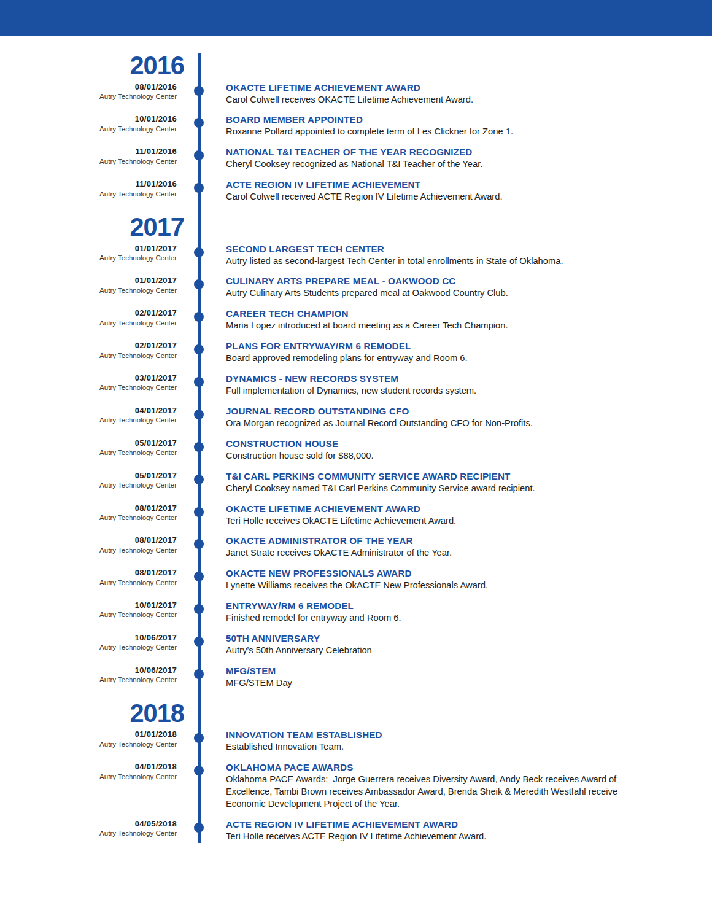2016
08/01/2016
Autry Technology Center
OKACTE Lifetime Achievement Award
Carol Colwell receives OKACTE Lifetime Achievement Award.
10/01/2016
Autry Technology Center
Board Member Appointed
Roxanne Pollard appointed to complete term of Les Clickner for Zone 1.
11/01/2016
Autry Technology Center
National T&I Teacher of the Year Recognized
Cheryl Cooksey recognized as National T&I Teacher of the Year.
11/01/2016
Autry Technology Center
ACTE Region IV Lifetime Achievement
Carol Colwell received ACTE Region IV Lifetime Achievement Award.
2017
01/01/2017
Autry Technology Center
Second Largest Tech Center
Autry listed as second-largest Tech Center in total enrollments in State of Oklahoma.
01/01/2017
Autry Technology Center
Culinary Arts Prepare Meal - Oakwood CC
Autry Culinary Arts Students prepared meal at Oakwood Country Club.
02/01/2017
Autry Technology Center
Career Tech Champion
Maria Lopez introduced at board meeting as a Career Tech Champion.
02/01/2017
Autry Technology Center
Plans for Entryway/RM 6 Remodel
Board approved remodeling plans for entryway and Room 6.
03/01/2017
Autry Technology Center
Dynamics - New Records System
Full implementation of Dynamics, new student records system.
04/01/2017
Autry Technology Center
Journal Record Outstanding CFO
Ora Morgan recognized as Journal Record Outstanding CFO for Non-Profits.
05/01/2017
Autry Technology Center
Construction House
Construction house sold for $88,000.
05/01/2017
Autry Technology Center
T&I Carl Perkins Community Service Award Recipient
Cheryl Cooksey named T&I Carl Perkins Community Service award recipient.
08/01/2017
Autry Technology Center
OKACTE Lifetime Achievement Award
Teri Holle receives OkACTE Lifetime Achievement Award.
08/01/2017
Autry Technology Center
OKACTE Administrator of the Year
Janet Strate receives OkACTE Administrator of the Year.
08/01/2017
Autry Technology Center
OKACTE New Professionals Award
Lynette Williams receives the OkACTE New Professionals Award.
10/01/2017
Autry Technology Center
Entryway/RM 6 Remodel
Finished remodel for entryway and Room 6.
10/06/2017
Autry Technology Center
50th Anniversary
Autry’s 50th Anniversary Celebration
10/06/2017
Autry Technology Center
MFG/STEM
MFG/STEM Day
2018
01/01/2018
Autry Technology Center
Innovation Team Established
Established Innovation Team.
04/01/2018
Autry Technology Center
Oklahoma PACE Awards
Oklahoma PACE Awards: Jorge Guerrera receives Diversity Award, Andy Beck receives Award of Excellence, Tambi Brown receives Ambassador Award, Brenda Sheik & Meredith Westfahl receive Economic Development Project of the Year.
04/05/2018
Autry Technology Center
ACTE Region IV Lifetime Achievement Award
Teri Holle receives ACTE Region IV Lifetime Achievement Award.